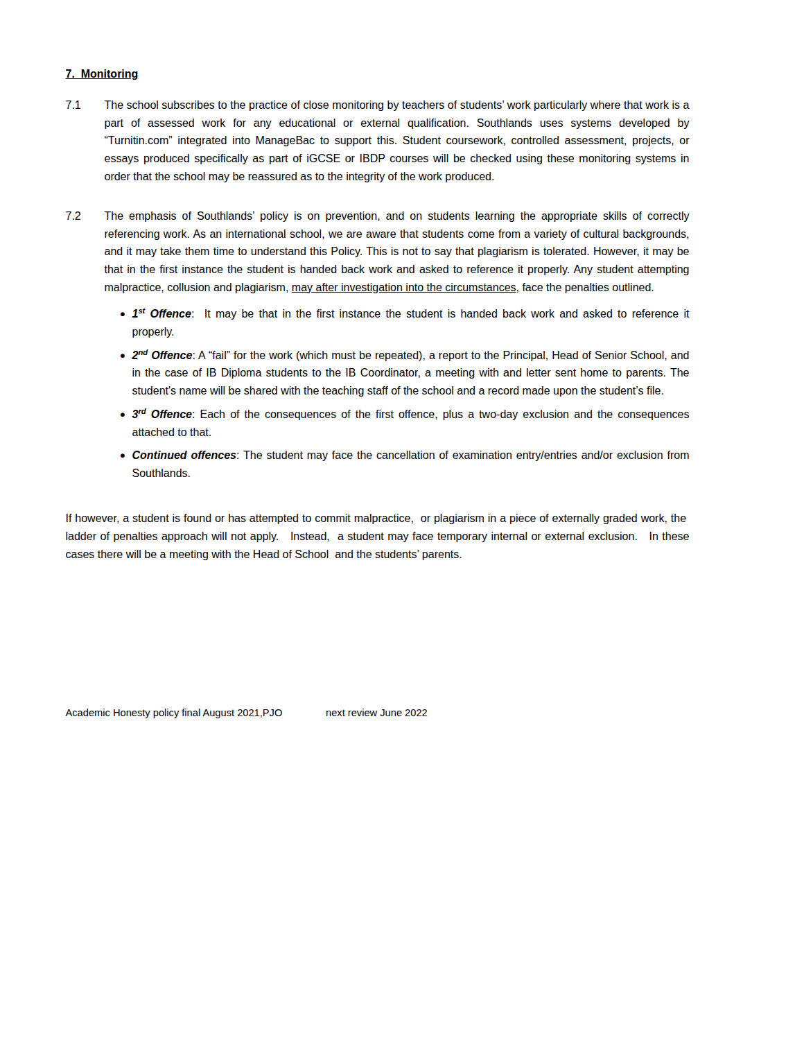7. Monitoring
7.1
The school subscribes to the practice of close monitoring by teachers of students’ work particularly where that work is a part of assessed work for any educational or external qualification. Southlands uses systems developed by “Turnitin.com” integrated into ManageBac to support this. Student coursework, controlled assessment, projects, or essays produced specifically as part of iGCSE or IBDP courses will be checked using these monitoring systems in order that the school may be reassured as to the integrity of the work produced.
7.2
The emphasis of Southlands’ policy is on prevention, and on students learning the appropriate skills of correctly referencing work. As an international school, we are aware that students come from a variety of cultural backgrounds, and it may take them time to understand this Policy. This is not to say that plagiarism is tolerated. However, it may be that in the first instance the student is handed back work and asked to reference it properly. Any student attempting malpractice, collusion and plagiarism, may after investigation into the circumstances, face the penalties outlined.
1st Offence: It may be that in the first instance the student is handed back work and asked to reference it properly.
2nd Offence: A “fail” for the work (which must be repeated), a report to the Principal, Head of Senior School, and in the case of IB Diploma students to the IB Coordinator, a meeting with and letter sent home to parents. The student's name will be shared with the teaching staff of the school and a record made upon the student’s file.
3rd Offence: Each of the consequences of the first offence, plus a two-day exclusion and the consequences attached to that.
Continued offences: The student may face the cancellation of examination entry/entries and/or exclusion from Southlands.
If however, a student is found or has attempted to commit malpractice, or plagiarism in a piece of externally graded work, the ladder of penalties approach will not apply. Instead, a student may face temporary internal or external exclusion. In these cases there will be a meeting with the Head of School and the students’ parents.
Academic Honesty policy final August 2021,PJO next review June 2022